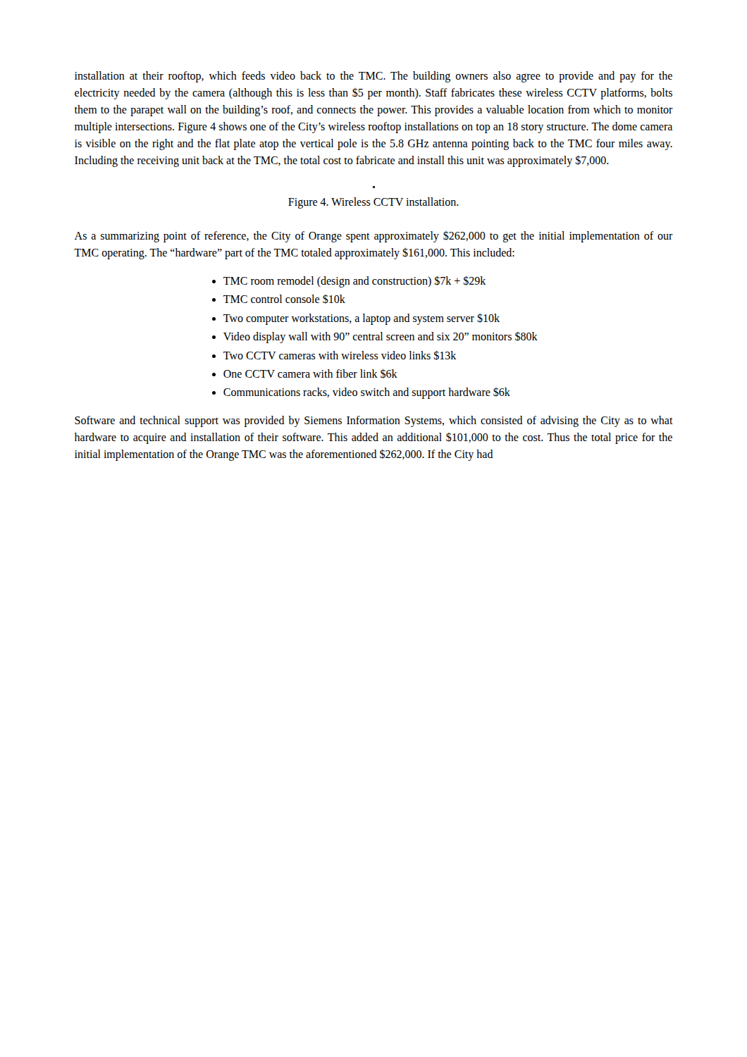installation at their rooftop, which feeds video back to the TMC. The building owners also agree to provide and pay for the electricity needed by the camera (although this is less than $5 per month). Staff fabricates these wireless CCTV platforms, bolts them to the parapet wall on the building’s roof, and connects the power. This provides a valuable location from which to monitor multiple intersections. Figure 4 shows one of the City’s wireless rooftop installations on top an 18 story structure. The dome camera is visible on the right and the flat plate atop the vertical pole is the 5.8 GHz antenna pointing back to the TMC four miles away. Including the receiving unit back at the TMC, the total cost to fabricate and install this unit was approximately $7,000.
Figure 4. Wireless CCTV installation.
As a summarizing point of reference, the City of Orange spent approximately $262,000 to get the initial implementation of our TMC operating. The “hardware” part of the TMC totaled approximately $161,000. This included:
TMC room remodel (design and construction) $7k + $29k
TMC control console $10k
Two computer workstations, a laptop and system server $10k
Video display wall with 90” central screen and six 20” monitors $80k
Two CCTV cameras with wireless video links $13k
One CCTV camera with fiber link $6k
Communications racks, video switch and support hardware $6k
Software and technical support was provided by Siemens Information Systems, which consisted of advising the City as to what hardware to acquire and installation of their software. This added an additional $101,000 to the cost. Thus the total price for the initial implementation of the Orange TMC was the aforementioned $262,000. If the City had